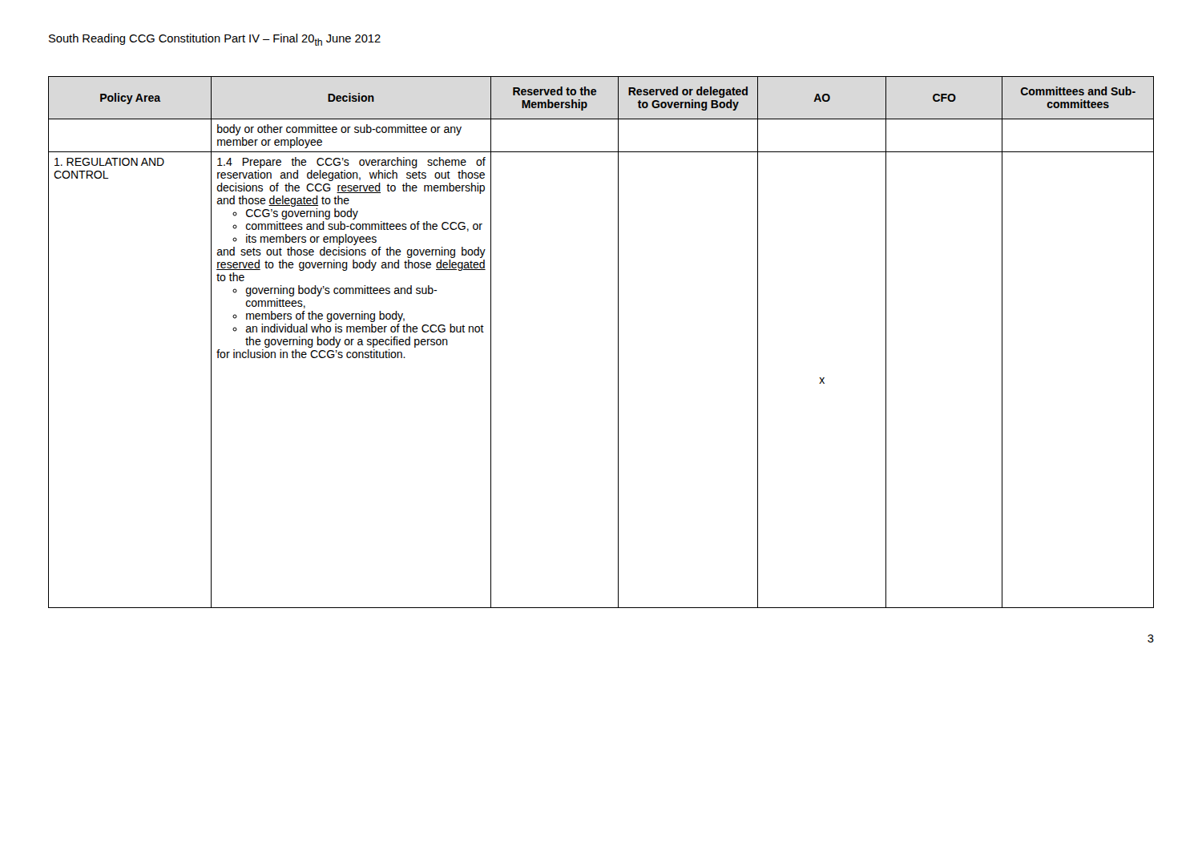South Reading CCG Constitution Part IV – Final 20th June 2012
| Policy Area | Decision | Reserved to the Membership | Reserved or delegated to Governing Body | AO | CFO | Committees and Sub-committees |
| --- | --- | --- | --- | --- | --- | --- |
| | body or other committee or sub-committee or any member or employee | | | | | |
| 1. REGULATION AND CONTROL | 1.4 Prepare the CCG’s overarching scheme of reservation and delegation, which sets out those decisions of the CCG reserved to the membership and those delegated to the CCG’s governing body committees and sub-committees of the CCG, or its members or employees and sets out those decisions of the governing body reserved to the governing body and those delegated to the governing body’s committees and sub-committees, members of the governing body, an individual who is member of the CCG but not the governing body or a specified person for inclusion in the CCG’s constitution. | | | x | | |
3